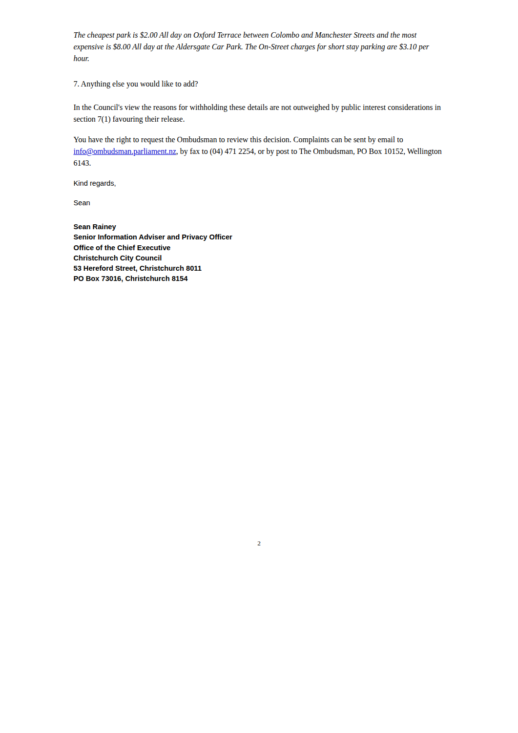The cheapest park is $2.00 All day on Oxford Terrace between Colombo and Manchester Streets and the most expensive is $8.00 All day at the Aldersgate Car Park. The On-Street charges for short stay parking are $3.10 per hour.
7. Anything else you would like to add?
In the Council's view the reasons for withholding these details are not outweighed by public interest considerations in section 7(1) favouring their release.
You have the right to request the Ombudsman to review this decision. Complaints can be sent by email to info@ombudsman.parliament.nz, by fax to (04) 471 2254, or by post to The Ombudsman, PO Box 10152, Wellington 6143.
Kind regards,
Sean
Sean Rainey
Senior Information Adviser and Privacy Officer
Office of the Chief Executive
Christchurch City Council
53 Hereford Street, Christchurch 8011
PO Box 73016, Christchurch 8154
2